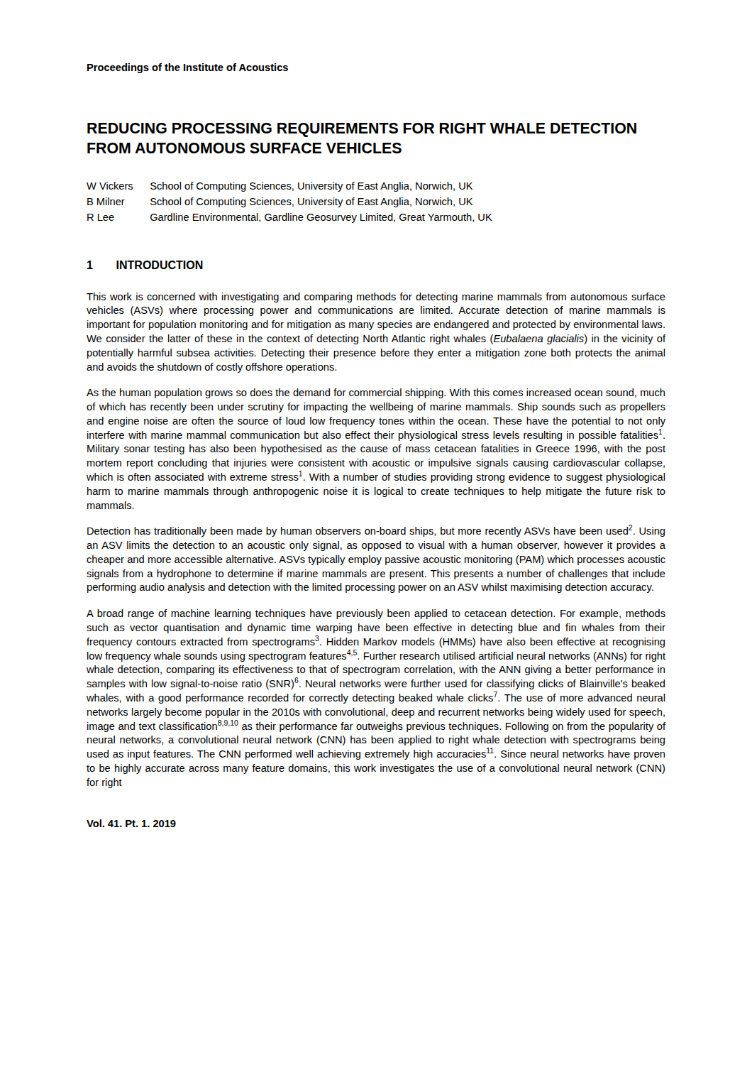Proceedings of the Institute of Acoustics
Reducing processing requirements for right whale detection from autonomous surface vehicles
| W Vickers | School of Computing Sciences, University of East Anglia, Norwich, UK |
| B Milner | School of Computing Sciences, University of East Anglia, Norwich, UK |
| R Lee | Gardline Environmental, Gardline Geosurvey Limited, Great Yarmouth, UK |
1 Introduction
This work is concerned with investigating and comparing methods for detecting marine mammals from autonomous surface vehicles (ASVs) where processing power and communications are limited. Accurate detection of marine mammals is important for population monitoring and for mitigation as many species are endangered and protected by environmental laws. We consider the latter of these in the context of detecting North Atlantic right whales (Eubalaena glacialis) in the vicinity of potentially harmful subsea activities. Detecting their presence before they enter a mitigation zone both protects the animal and avoids the shutdown of costly offshore operations.
As the human population grows so does the demand for commercial shipping. With this comes increased ocean sound, much of which has recently been under scrutiny for impacting the wellbeing of marine mammals. Ship sounds such as propellers and engine noise are often the source of loud low frequency tones within the ocean. These have the potential to not only interfere with marine mammal communication but also effect their physiological stress levels resulting in possible fatalities1. Military sonar testing has also been hypothesised as the cause of mass cetacean fatalities in Greece 1996, with the post mortem report concluding that injuries were consistent with acoustic or impulsive signals causing cardiovascular collapse, which is often associated with extreme stress1. With a number of studies providing strong evidence to suggest physiological harm to marine mammals through anthropogenic noise it is logical to create techniques to help mitigate the future risk to mammals.
Detection has traditionally been made by human observers on-board ships, but more recently ASVs have been used2. Using an ASV limits the detection to an acoustic only signal, as opposed to visual with a human observer, however it provides a cheaper and more accessible alternative. ASVs typically employ passive acoustic monitoring (PAM) which processes acoustic signals from a hydrophone to determine if marine mammals are present. This presents a number of challenges that include performing audio analysis and detection with the limited processing power on an ASV whilst maximising detection accuracy.
A broad range of machine learning techniques have previously been applied to cetacean detection. For example, methods such as vector quantisation and dynamic time warping have been effective in detecting blue and fin whales from their frequency contours extracted from spectrograms3. Hidden Markov models (HMMs) have also been effective at recognising low frequency whale sounds using spectrogram features4,5. Further research utilised artificial neural networks (ANNs) for right whale detection, comparing its effectiveness to that of spectrogram correlation, with the ANN giving a better performance in samples with low signal-to-noise ratio (SNR)6. Neural networks were further used for classifying clicks of Blainville's beaked whales, with a good performance recorded for correctly detecting beaked whale clicks7. The use of more advanced neural networks largely become popular in the 2010s with convolutional, deep and recurrent networks being widely used for speech, image and text classification8,9,10 as their performance far outweighs previous techniques. Following on from the popularity of neural networks, a convolutional neural network (CNN) has been applied to right whale detection with spectrograms being used as input features. The CNN performed well achieving extremely high accuracies11. Since neural networks have proven to be highly accurate across many feature domains, this work investigates the use of a convolutional neural network (CNN) for right
Vol. 41. Pt. 1. 2019